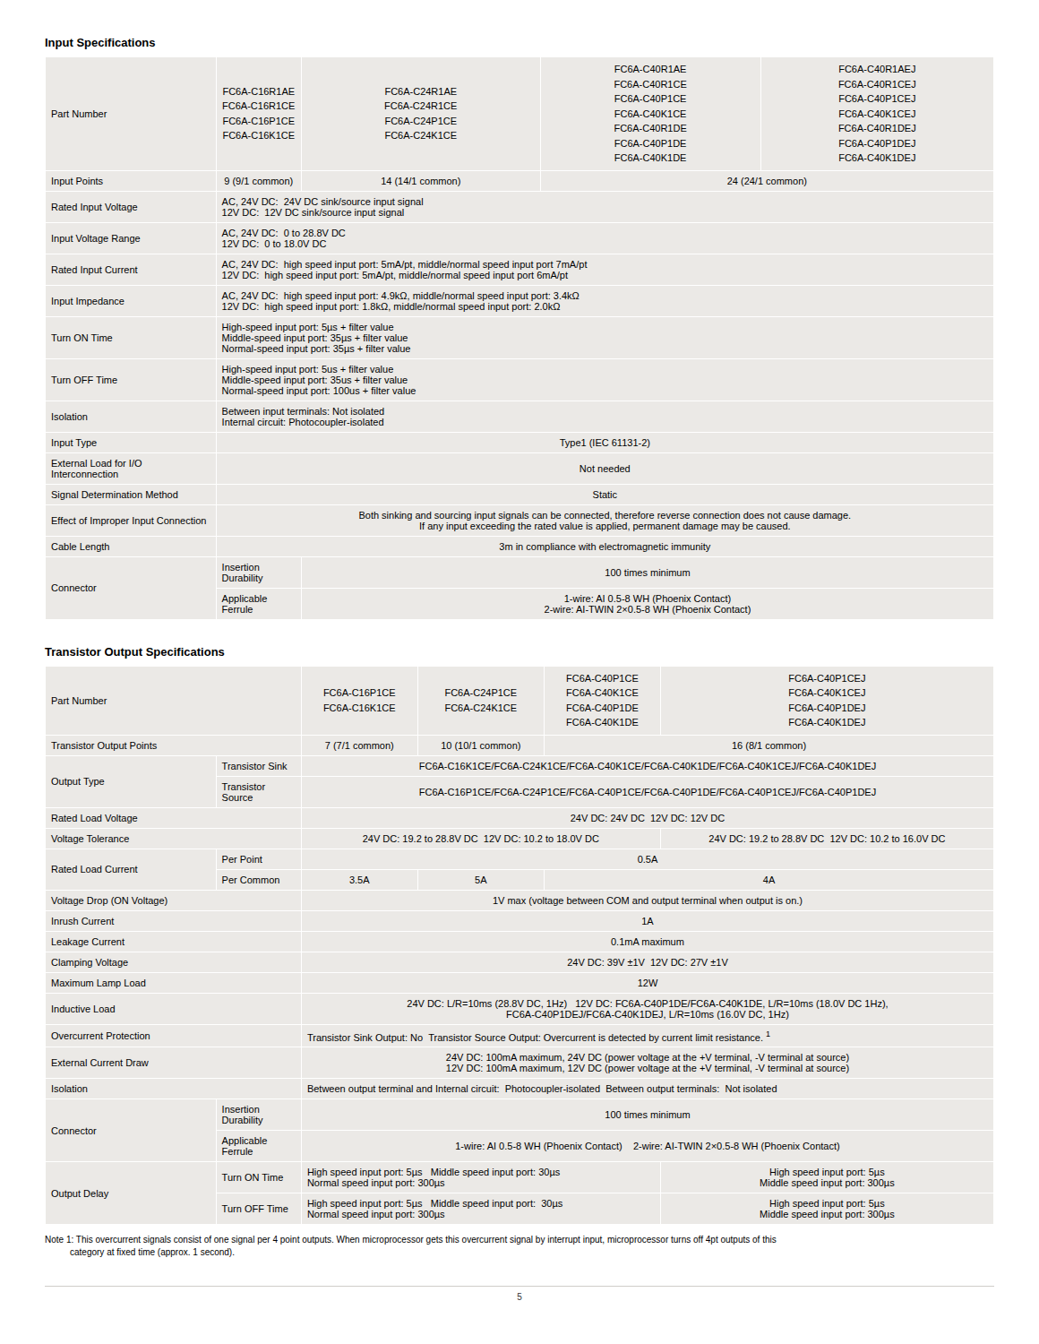Input Specifications
| Part Number | FC6A-C16R1AE FC6A-C16R1CE FC6A-C16P1CE FC6A-C16K1CE | FC6A-C24R1AE FC6A-C24R1CE FC6A-C24P1CE FC6A-C24K1CE | FC6A-C40R1AE FC6A-C40R1CE FC6A-C40P1CE FC6A-C40K1CE FC6A-C40R1DE FC6A-C40P1DE FC6A-C40K1DE | FC6A-C40R1AEJ FC6A-C40R1CEJ FC6A-C40P1CEJ FC6A-C40K1CEJ FC6A-C40R1DEJ FC6A-C40P1DEJ FC6A-C40K1DEJ |
| Input Points | 9 (9/1 common) | 14 (14/1 common) | 24 (24/1 common) |
| Rated Input Voltage | AC, 24V DC: 24V DC sink/source input signal 12V DC: 12V DC sink/source input signal |
| Input Voltage Range | AC, 24V DC: 0 to 28.8V DC 12V DC: 0 to 18.0V DC |
| Rated Input Current | AC, 24V DC: high speed input port: 5mA/pt, middle/normal speed input port 7mA/pt 12V DC: high speed input port: 5mA/pt, middle/normal speed input port 6mA/pt |
| Input Impedance | AC, 24V DC: high speed input port: 4.9kΩ, middle/normal speed input port: 3.4kΩ 12V DC: high speed input port: 1.8kΩ, middle/normal speed input port: 2.0kΩ |
| Turn ON Time | High-speed input port: 5µs + filter value Middle-speed input port: 35µs + filter value Normal-speed input port: 35µs + filter value |
| Turn OFF Time | High-speed input port: 5us + filter value Middle-speed input port: 35us + filter value Normal-speed input port: 100us + filter value |
| Isolation | Between input terminals: Not isolated Internal circuit: Photocoupler-isolated |
| Input Type | Type1 (IEC 61131-2) |
| External Load for I/O Interconnection | Not needed |
| Signal Determination Method | Static |
| Effect of Improper Input Connection | Both sinking and sourcing input signals can be connected, therefore reverse connection does not cause damage. If any input exceeding the rated value is applied, permanent damage may be caused. |
| Cable Length | 3m in compliance with electromagnetic immunity |
| Connector | Insertion Durability | 100 times minimum |
| Applicable Ferrule | 1-wire: AI 0.5-8 WH (Phoenix Contact) 2-wire: AI-TWIN 2×0.5-8 WH (Phoenix Contact) |
Transistor Output Specifications
| Part Number | FC6A-C16P1CE FC6A-C16K1CE | FC6A-C24P1CE FC6A-C24K1CE | FC6A-C40P1CE FC6A-C40K1CE FC6A-C40P1DE FC6A-C40K1DE | FC6A-C40P1CEJ FC6A-C40K1CEJ FC6A-C40P1DEJ FC6A-C40K1DEJ |
| Transistor Output Points | 7 (7/1 common) | 10 (10/1 common) | 16 (8/1 common) |
| Output Type | Transistor Sink | FC6A-C16K1CE/FC6A-C24K1CE/FC6A-C40K1CE/FC6A-C40K1DE/FC6A-C40K1CEJ/FC6A-C40K1DEJ |
| Transistor Source | FC6A-C16P1CE/FC6A-C24P1CE/FC6A-C40P1CE/FC6A-C40P1DE/FC6A-C40P1CEJ/FC6A-C40P1DEJ |
| Rated Load Voltage | 24V DC: 24V DC 12V DC: 12V DC |
| Voltage Tolerance | 24V DC: 19.2 to 28.8V DC 12V DC: 10.2 to 18.0V DC | 24V DC: 19.2 to 28.8V DC 12V DC: 10.2 to 16.0V DC |
| Rated Load Current | Per Point | 0.5A |
| Per Common | 3.5A | 5A | 4A |
| Voltage Drop (ON Voltage) | 1V max (voltage between COM and output terminal when output is on.) |
| Inrush Current | 1A |
| Leakage Current | 0.1mA maximum |
| Clamping Voltage | 24V DC: 39V ±1V 12V DC: 27V ±1V |
| Maximum Lamp Load | 12W |
| Inductive Load | 24V DC: L/R=10ms (28.8V DC, 1Hz) 12V DC: FC6A-C40P1DE/FC6A-C40K1DE, L/R=10ms (18.0V DC 1Hz), FC6A-C40P1DEJ/FC6A-C40K1DEJ, L/R=10ms (16.0V DC, 1Hz) |
| Overcurrent Protection | Transistor Sink Output: No Transistor Source Output: Overcurrent is detected by current limit resistance. 1 |
| External Current Draw | 24V DC: 100mA maximum, 24V DC (power voltage at the +V terminal, -V terminal at source) 12V DC: 100mA maximum, 12V DC (power voltage at the +V terminal, -V terminal at source) |
| Isolation | Between output terminal and Internal circuit: Photocoupler-isolated Between output terminals: Not isolated |
| Connector | Insertion Durability | 100 times minimum |
| Applicable Ferrule | 1-wire: AI 0.5-8 WH (Phoenix Contact) 2-wire: AI-TWIN 2×0.5-8 WH (Phoenix Contact) |
| Output Delay | Turn ON Time | High speed input port: 5µs Middle speed input port: 30µs Normal speed input port: 300µs | High speed input port: 5µs Middle speed input port: 300µs |
| Turn OFF Time | High speed input port: 5µs Middle speed input port: 30µs Normal speed input port: 300µs | High speed input port: 5µs Middle speed input port: 300µs |
Note 1: This overcurrent signals consist of one signal per 4 point outputs. When microprocessor gets this overcurrent signal by interrupt input, microprocessor turns off 4pt outputs of this category at fixed time (approx. 1 second).
5